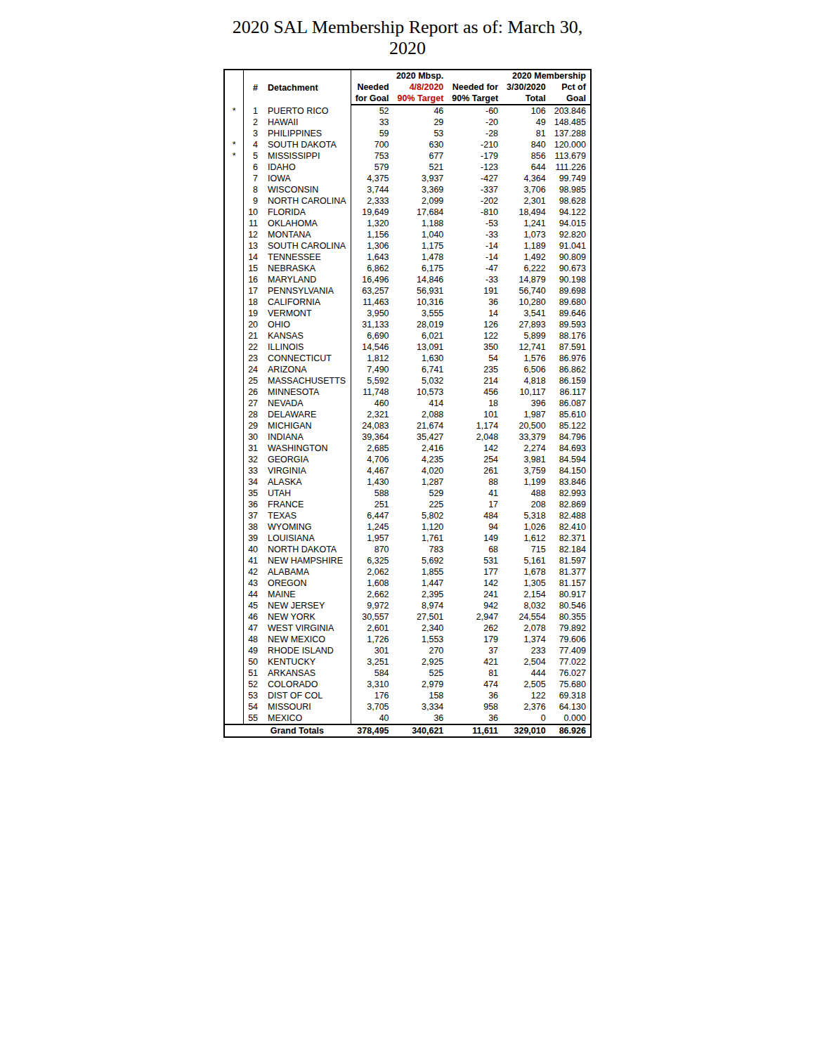2020 SAL Membership Report as of: March 30, 2020
| | # | Detachment | 2020 Mbsp. | 2020 Membership |
| --- | --- | --- | --- | --- |
| Needed | 4/8/2020 | Needed for | 3/30/2020 | Pct of |
| for Goal | 90% Target | 90% Target | Total | Goal |
| * | 1 | PUERTO RICO | 52 | 46 | -60 | 106 | 203.846 |
| | 2 | HAWAII | 33 | 29 | -20 | 49 | 148.485 |
| | 3 | PHILIPPINES | 59 | 53 | -28 | 81 | 137.288 |
| * | 4 | SOUTH DAKOTA | 700 | 630 | -210 | 840 | 120.000 |
| * | 5 | MISSISSIPPI | 753 | 677 | -179 | 856 | 113.679 |
| | 6 | IDAHO | 579 | 521 | -123 | 644 | 111.226 |
| | 7 | IOWA | 4,375 | 3,937 | -427 | 4,364 | 99.749 |
| | 8 | WISCONSIN | 3,744 | 3,369 | -337 | 3,706 | 98.985 |
| | 9 | NORTH CAROLINA | 2,333 | 2,099 | -202 | 2,301 | 98.628 |
| | 10 | FLORIDA | 19,649 | 17,684 | -810 | 18,494 | 94.122 |
| | 11 | OKLAHOMA | 1,320 | 1,188 | -53 | 1,241 | 94.015 |
| | 12 | MONTANA | 1,156 | 1,040 | -33 | 1,073 | 92.820 |
| | 13 | SOUTH CAROLINA | 1,306 | 1,175 | -14 | 1,189 | 91.041 |
| | 14 | TENNESSEE | 1,643 | 1,478 | -14 | 1,492 | 90.809 |
| | 15 | NEBRASKA | 6,862 | 6,175 | -47 | 6,222 | 90.673 |
| | 16 | MARYLAND | 16,496 | 14,846 | -33 | 14,879 | 90.198 |
| | 17 | PENNSYLVANIA | 63,257 | 56,931 | 191 | 56,740 | 89.698 |
| | 18 | CALIFORNIA | 11,463 | 10,316 | 36 | 10,280 | 89.680 |
| | 19 | VERMONT | 3,950 | 3,555 | 14 | 3,541 | 89.646 |
| | 20 | OHIO | 31,133 | 28,019 | 126 | 27,893 | 89.593 |
| | 21 | KANSAS | 6,690 | 6,021 | 122 | 5,899 | 88.176 |
| | 22 | ILLINOIS | 14,546 | 13,091 | 350 | 12,741 | 87.591 |
| | 23 | CONNECTICUT | 1,812 | 1,630 | 54 | 1,576 | 86.976 |
| | 24 | ARIZONA | 7,490 | 6,741 | 235 | 6,506 | 86.862 |
| | 25 | MASSACHUSETTS | 5,592 | 5,032 | 214 | 4,818 | 86.159 |
| | 26 | MINNESOTA | 11,748 | 10,573 | 456 | 10,117 | 86.117 |
| | 27 | NEVADA | 460 | 414 | 18 | 396 | 86.087 |
| | 28 | DELAWARE | 2,321 | 2,088 | 101 | 1,987 | 85.610 |
| | 29 | MICHIGAN | 24,083 | 21,674 | 1,174 | 20,500 | 85.122 |
| | 30 | INDIANA | 39,364 | 35,427 | 2,048 | 33,379 | 84.796 |
| | 31 | WASHINGTON | 2,685 | 2,416 | 142 | 2,274 | 84.693 |
| | 32 | GEORGIA | 4,706 | 4,235 | 254 | 3,981 | 84.594 |
| | 33 | VIRGINIA | 4,467 | 4,020 | 261 | 3,759 | 84.150 |
| | 34 | ALASKA | 1,430 | 1,287 | 88 | 1,199 | 83.846 |
| | 35 | UTAH | 588 | 529 | 41 | 488 | 82.993 |
| | 36 | FRANCE | 251 | 225 | 17 | 208 | 82.869 |
| | 37 | TEXAS | 6,447 | 5,802 | 484 | 5,318 | 82.488 |
| | 38 | WYOMING | 1,245 | 1,120 | 94 | 1,026 | 82.410 |
| | 39 | LOUISIANA | 1,957 | 1,761 | 149 | 1,612 | 82.371 |
| | 40 | NORTH DAKOTA | 870 | 783 | 68 | 715 | 82.184 |
| | 41 | NEW HAMPSHIRE | 6,325 | 5,692 | 531 | 5,161 | 81.597 |
| | 42 | ALABAMA | 2,062 | 1,855 | 177 | 1,678 | 81.377 |
| | 43 | OREGON | 1,608 | 1,447 | 142 | 1,305 | 81.157 |
| | 44 | MAINE | 2,662 | 2,395 | 241 | 2,154 | 80.917 |
| | 45 | NEW JERSEY | 9,972 | 8,974 | 942 | 8,032 | 80.546 |
| | 46 | NEW YORK | 30,557 | 27,501 | 2,947 | 24,554 | 80.355 |
| | 47 | WEST VIRGINIA | 2,601 | 2,340 | 262 | 2,078 | 79.892 |
| | 48 | NEW MEXICO | 1,726 | 1,553 | 179 | 1,374 | 79.606 |
| | 49 | RHODE ISLAND | 301 | 270 | 37 | 233 | 77.409 |
| | 50 | KENTUCKY | 3,251 | 2,925 | 421 | 2,504 | 77.022 |
| | 51 | ARKANSAS | 584 | 525 | 81 | 444 | 76.027 |
| | 52 | COLORADO | 3,310 | 2,979 | 474 | 2,505 | 75.680 |
| | 53 | DIST OF COL | 176 | 158 | 36 | 122 | 69.318 |
| | 54 | MISSOURI | 3,705 | 3,334 | 958 | 2,376 | 64.130 |
| | 55 | MEXICO | 40 | 36 | 36 | 0 | 0.000 |
| | Grand Totals | 378,495 | 340,621 | 11,611 | 329,010 | 86.926 |